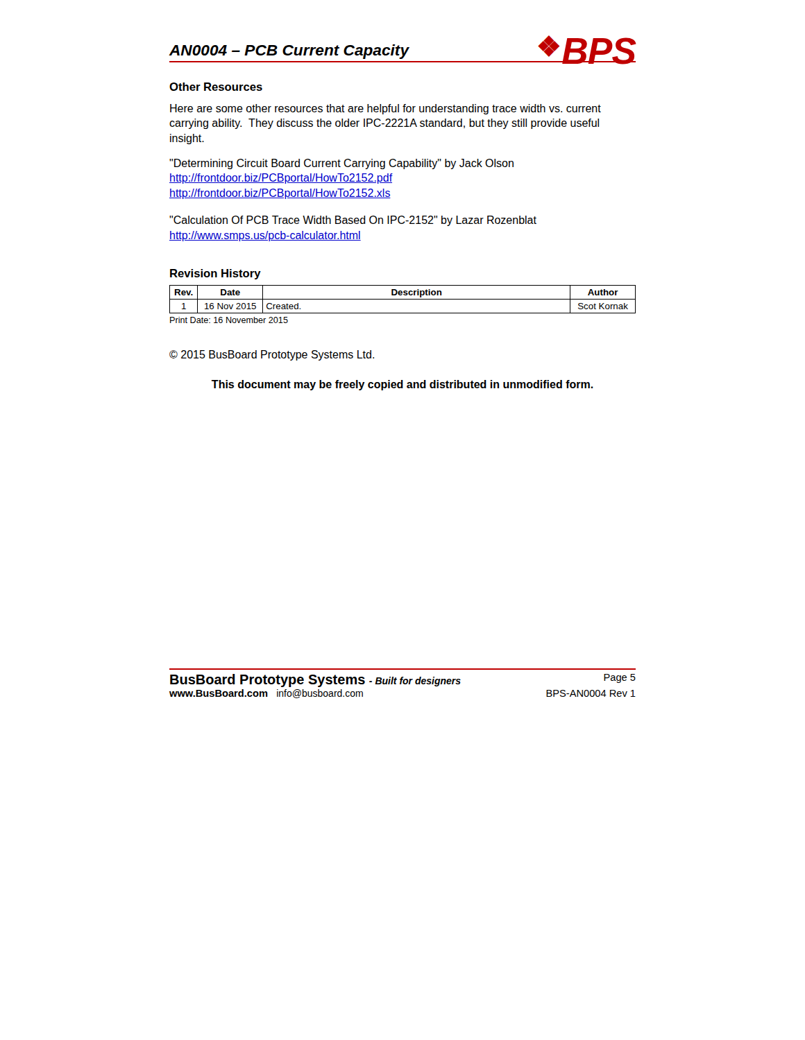❖BPS
AN0004 – PCB Current Capacity
Other Resources
Here are some other resources that are helpful for understanding trace width vs. current carrying ability. They discuss the older IPC-2221A standard, but they still provide useful insight.
"Determining Circuit Board Current Carrying Capability" by Jack Olson http://frontdoor.biz/PCBportal/HowTo2152.pdf
http://frontdoor.biz/PCBportal/HowTo2152.xls
"Calculation Of PCB Trace Width Based On IPC-2152" by Lazar Rozenblat http://www.smps.us/pcb-calculator.html
Revision History
| Rev. | Date | Description | Author |
| --- | --- | --- | --- |
| 1 | 16 Nov 2015 | Created. | Scot Kornak |
Print Date: 16 November 2015
© 2015 BusBoard Prototype Systems Ltd.
This document may be freely copied and distributed in unmodified form.
| BusBoard Prototype Systems - Built for designers | Page 5 |
| www.BusBoard.com info@busboard.com | BPS-AN0004 Rev 1 |